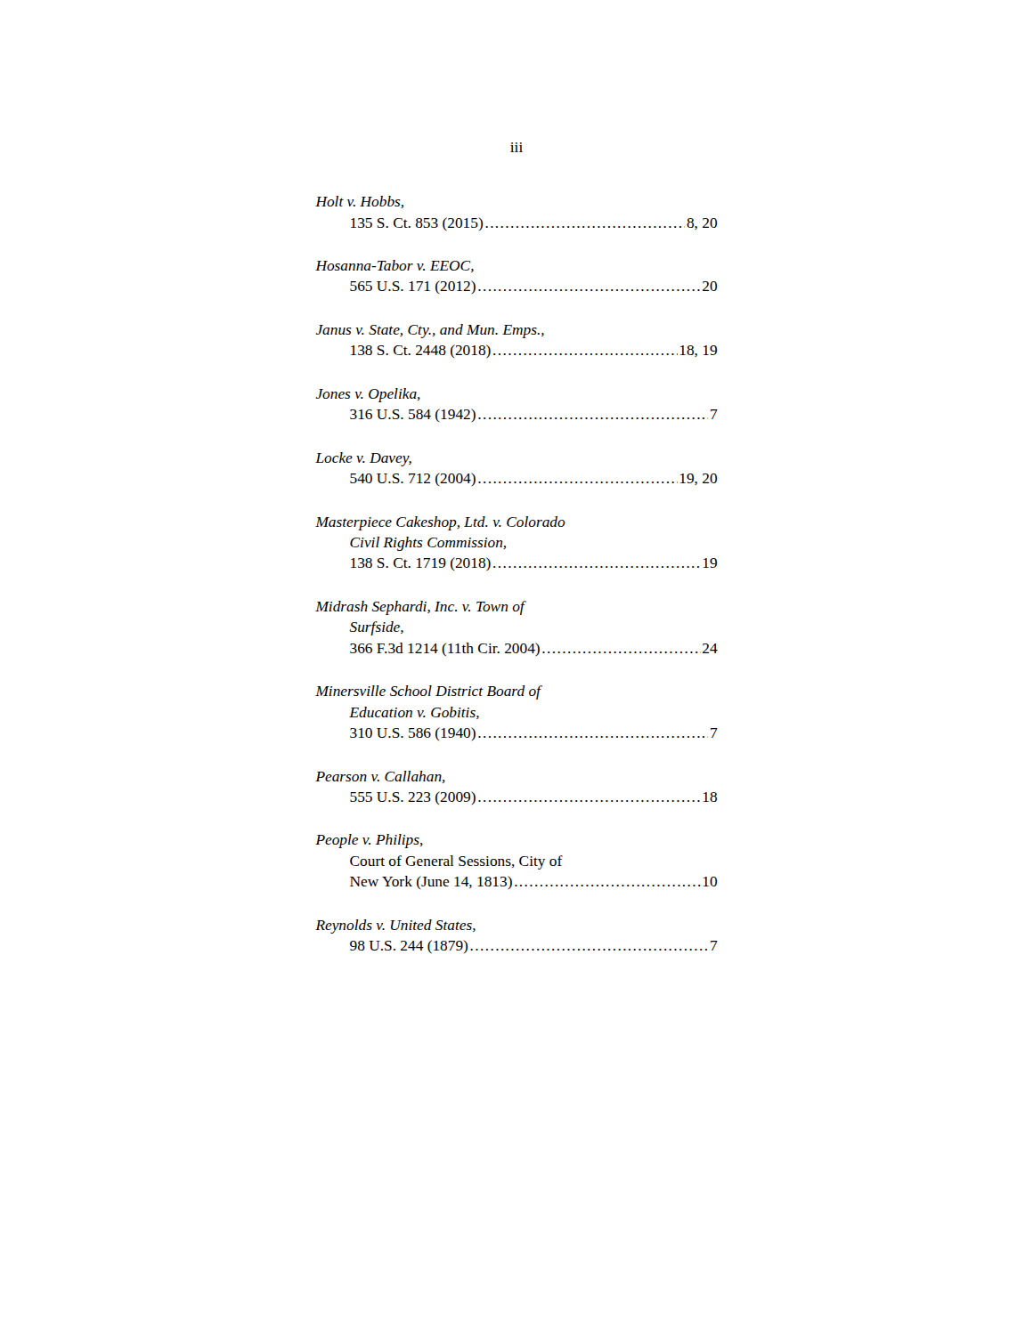iii
Holt v. Hobbs,
135 S. Ct. 853 (2015) ......................................................................... 8, 20
Hosanna-Tabor v. EEOC,
565 U.S. 171 (2012) ......................................................................... 20
Janus v. State, Cty., and Mun. Emps.,
138 S. Ct. 2448 (2018) ......................................................................... 18, 19
Jones v. Opelika,
316 U.S. 584 (1942) ......................................................................... 7
Locke v. Davey,
540 U.S. 712 (2004) ......................................................................... 19, 20
Masterpiece Cakeshop, Ltd. v. Colorado
Civil Rights Commission,
138 S. Ct. 1719 (2018) ......................................................................... 19
Midrash Sephardi, Inc. v. Town of
Surfside,
366 F.3d 1214 (11th Cir. 2004) ......................................................................... 24
Minersville School District Board of
Education v. Gobitis,
310 U.S. 586 (1940) ......................................................................... 7
Pearson v. Callahan,
555 U.S. 223 (2009) ......................................................................... 18
People v. Philips,
Court of General Sessions, City of
New York (June 14, 1813) ......................................................................... 10
Reynolds v. United States,
98 U.S. 244 (1879) ......................................................................... 7